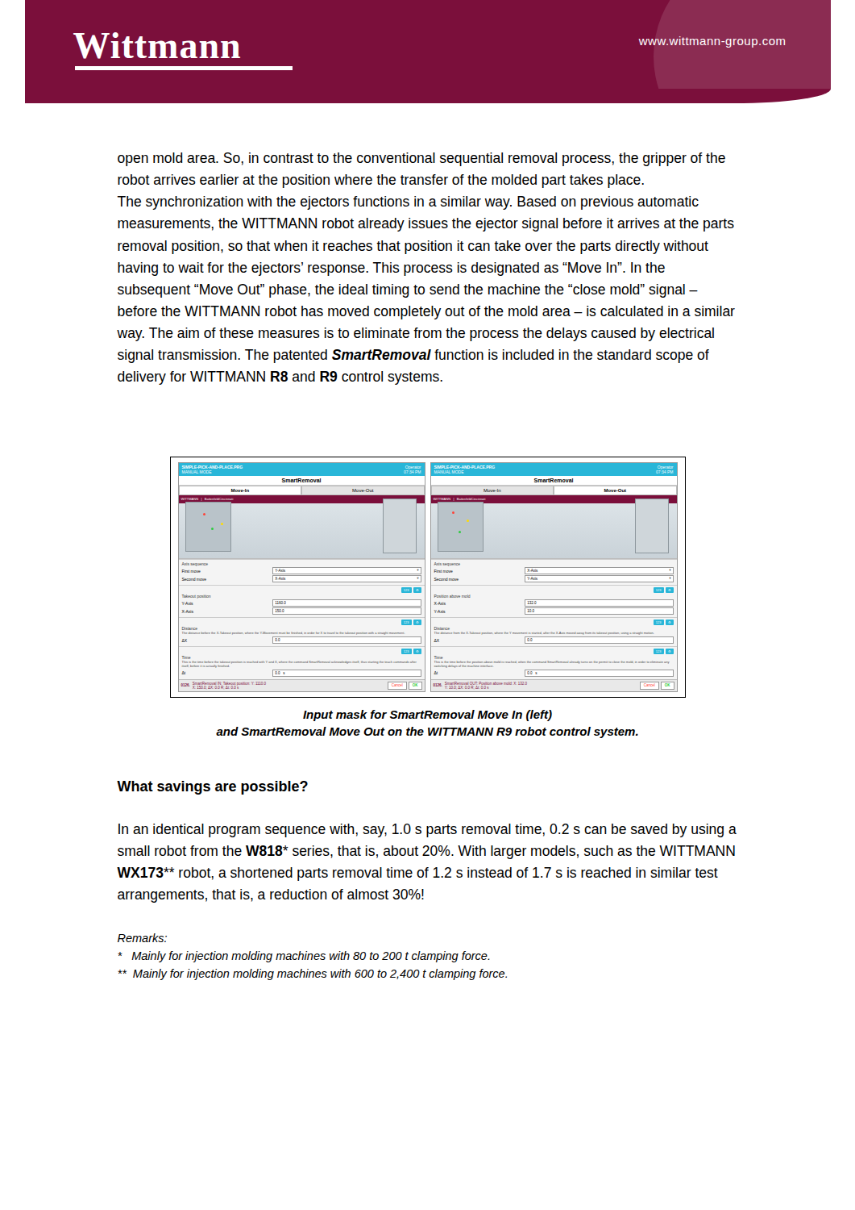Wittmann
www.wittmann-group.com
open mold area. So, in contrast to the conventional sequential removal process, the gripper of the robot arrives earlier at the position where the transfer of the molded part takes place.
The synchronization with the ejectors functions in a similar way. Based on previous automatic measurements, the WITTMANN robot already issues the ejector signal before it arrives at the parts removal position, so that when it reaches that position it can take over the parts directly without having to wait for the ejectors’ response. This process is designated as “Move In”. In the subsequent “Move Out” phase, the ideal timing to send the machine the “close mold” signal – before the WITTMANN robot has moved completely out of the mold area – is calculated in a similar way. The aim of these measures is to eliminate from the process the delays caused by electrical signal transmission. The patented SmartRemoval function is included in the standard scope of delivery for WITTMANN R8 and R9 control systems.
SIMPLE-PICK-AND-PLACE.PRG
MANUAL MODE
Operator
07:34 PM
SmartRemoval
Move-In
Move-Out
WITTMANN | BattenfeldCincinnati
Axis sequence
First move
Y-Axis
Second move
X-Axis
123⚙
Takeout position
Y-Axis
1160.0
X-Axis
150.0
123⚙
Distance
The distance before the X-Takeout position, where the Y-Movement must be finished, in order for X to travel to the takeout position with a straight movement.
ΔX
0.0
123⚙
Time
This is the time before the takeout position is reached with Y and X, where the command SmartRemoval acknowledges itself, thus starting the teach commands after itself, before it is actually finished.
Δt
0.0 s
0126.
SmartRemoval IN: Takeout position: Y: 1110.0
X: 150.0; ΔX: 0.0 R; Δt: 0.0 s
Cancel OK
SIMPLE-PICK-AND-PLACE.PRG
MANUAL MODE
Operator
07:34 PM
SmartRemoval
Move-In
Move-Out
WITTMANN | BattenfeldCincinnati
Axis sequence
First move
X-Axis
Second move
Y-Axis
123⚙
Position above mold
X-Axis
132.0
Y-Axis
10.0
123⚙
Distance
The distance from the X-Takeout position, where the Y movement is started, after the X-Axis moved away from its takeout position, using a straight motion.
ΔX
0.0
123⚙
Time
This is the time before the position above mold is reached, when the command SmartRemoval already turns on the permit to close the mold, in order to eliminate any switching delays of the machine interface.
Δt
0.0 s
0126.
SmartRemoval OUT: Position above mold: X: 132.0
Y: 10.0; ΔX: 0.0 R; Δt: 0.0 s
Cancel OK
Input mask for SmartRemoval Move In (left)
and SmartRemoval Move Out on the WITTMANN R9 robot control system.
What savings are possible?
In an identical program sequence with, say, 1.0 s parts removal time, 0.2 s can be saved by using a small robot from the W818* series, that is, about 20%. With larger models, such as the WITTMANN WX173** robot, a shortened parts removal time of 1.2 s instead of 1.7 s is reached in similar test arrangements, that is, a reduction of almost 30%!
Remarks:
* Mainly for injection molding machines with 80 to 200 t clamping force.
** Mainly for injection molding machines with 600 to 2,400 t clamping force.